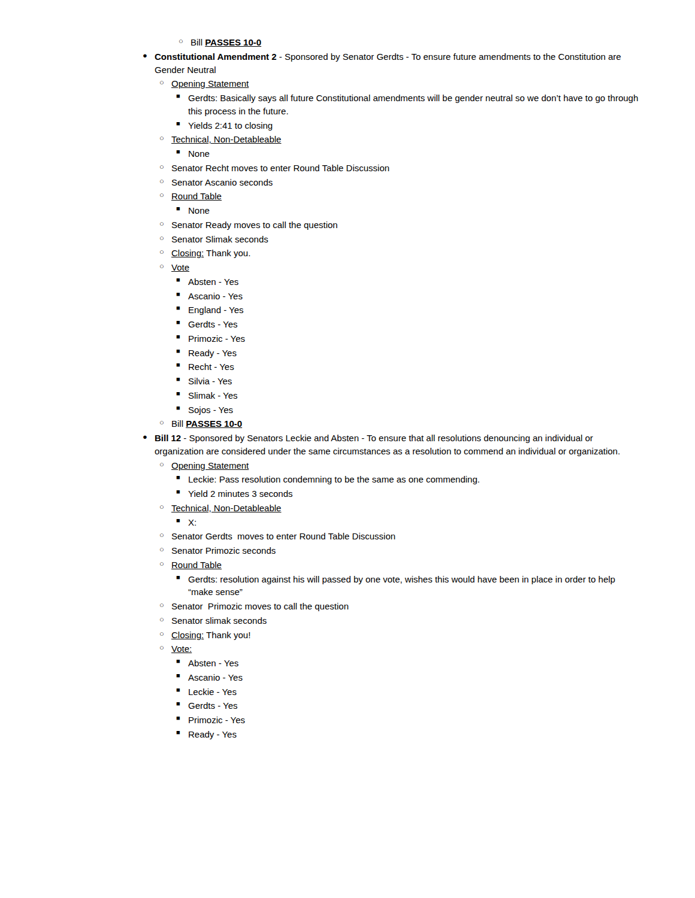Bill PASSES 10-0
Constitutional Amendment 2 - Sponsored by Senator Gerdts - To ensure future amendments to the Constitution are Gender Neutral
Opening Statement
Gerdts: Basically says all future Constitutional amendments will be gender neutral so we don’t have to go through this process in the future.
Yields 2:41 to closing
Technical, Non-Detableable
None
Senator Recht moves to enter Round Table Discussion
Senator Ascanio seconds
Round Table
None
Senator Ready moves to call the question
Senator Slimak seconds
Closing: Thank you.
Vote
Absten - Yes
Ascanio - Yes
England - Yes
Gerdts - Yes
Primozic - Yes
Ready - Yes
Recht - Yes
Silvia - Yes
Slimak - Yes
Sojos - Yes
Bill PASSES 10-0
Bill 12 - Sponsored by Senators Leckie and Absten - To ensure that all resolutions denouncing an individual or organization are considered under the same circumstances as a resolution to commend an individual or organization.
Opening Statement
Leckie: Pass resolution condemning to be the same as one commending.
Yield 2 minutes 3 seconds
Technical, Non-Detableable
X:
Senator Gerdts moves to enter Round Table Discussion
Senator Primozic seconds
Round Table
Gerdts: resolution against his will passed by one vote, wishes this would have been in place in order to help “make sense”
Senator Primozic moves to call the question
Senator slimak seconds
Closing: Thank you!
Vote:
Absten - Yes
Ascanio - Yes
Leckie - Yes
Gerdts - Yes
Primozic - Yes
Ready - Yes